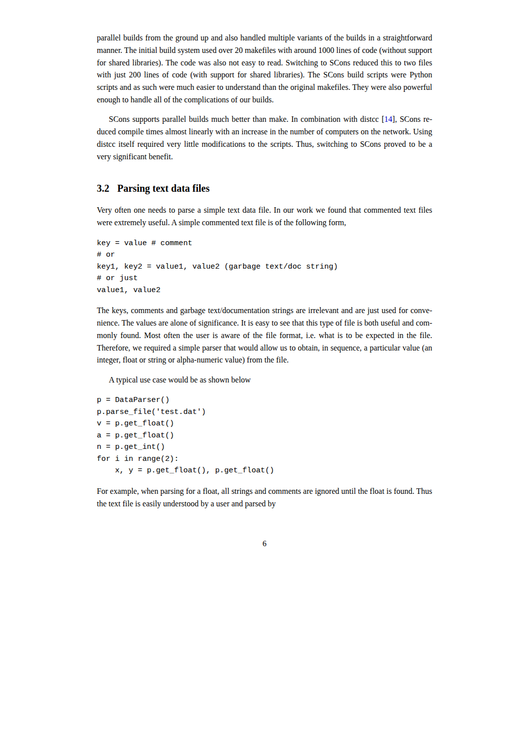parallel builds from the ground up and also handled multiple variants of the builds in a straightforward manner. The initial build system used over 20 makefiles with around 1000 lines of code (without support for shared libraries). The code was also not easy to read. Switching to SCons reduced this to two files with just 200 lines of code (with support for shared libraries). The SCons build scripts were Python scripts and as such were much easier to understand than the original makefiles. They were also powerful enough to handle all of the complications of our builds.
SCons supports parallel builds much better than make. In combination with distcc [14], SCons reduced compile times almost linearly with an increase in the number of computers on the network. Using distcc itself required very little modifications to the scripts. Thus, switching to SCons proved to be a very significant benefit.
3.2 Parsing text data files
Very often one needs to parse a simple text data file. In our work we found that commented text files were extremely useful. A simple commented text file is of the following form,
key = value # comment
# or
key1, key2 = value1, value2 (garbage text/doc string)
# or just
value1, value2
The keys, comments and garbage text/documentation strings are irrelevant and are just used for convenience. The values are alone of significance. It is easy to see that this type of file is both useful and commonly found. Most often the user is aware of the file format, i.e. what is to be expected in the file. Therefore, we required a simple parser that would allow us to obtain, in sequence, a particular value (an integer, float or string or alpha-numeric value) from the file.
A typical use case would be as shown below
p = DataParser()
p.parse_file('test.dat')
v = p.get_float()
a = p.get_float()
n = p.get_int()
for i in range(2):
    x, y = p.get_float(), p.get_float()
For example, when parsing for a float, all strings and comments are ignored until the float is found. Thus the text file is easily understood by a user and parsed by
6